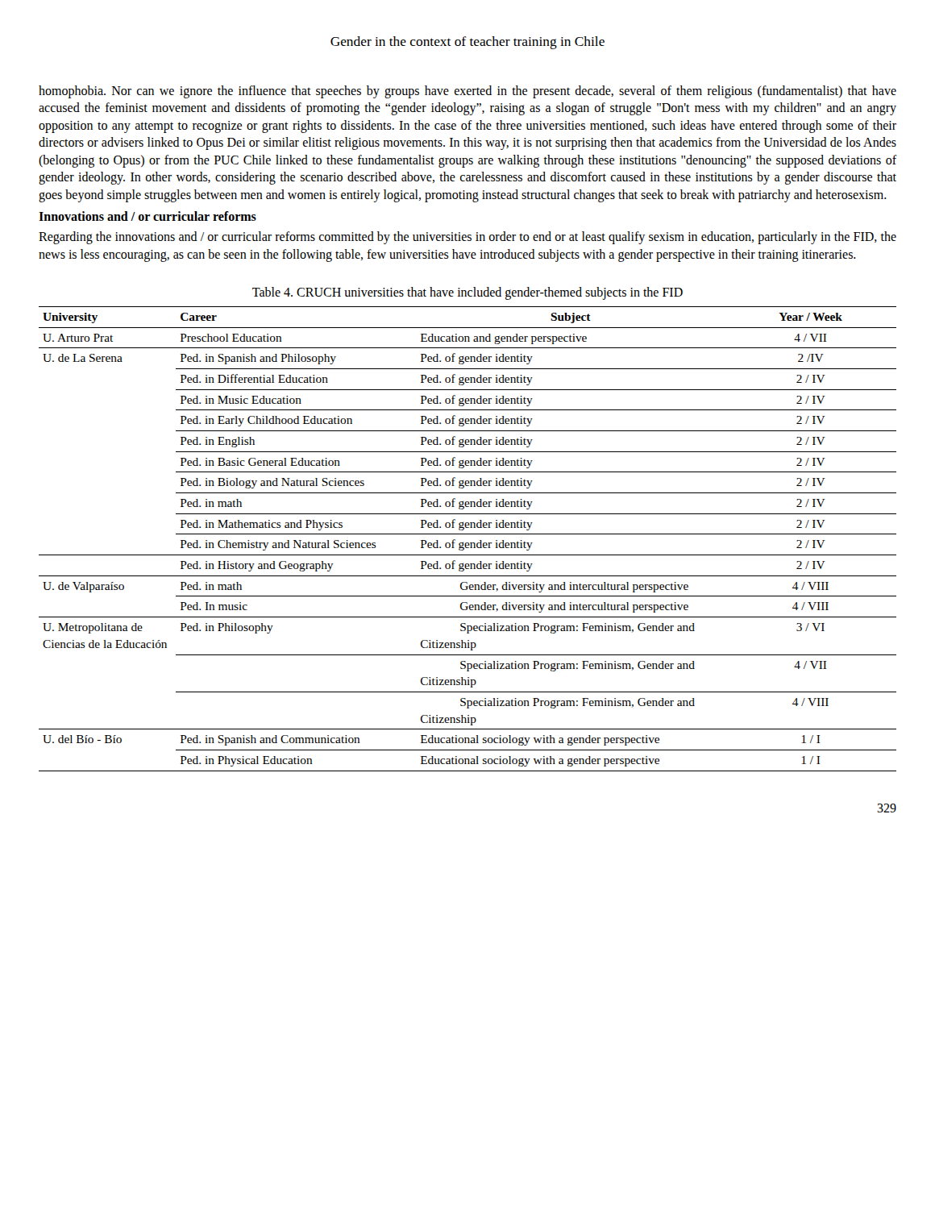Gender in the context of teacher training in Chile
homophobia. Nor can we ignore the influence that speeches by groups have exerted in the present decade, several of them religious (fundamentalist) that have accused the feminist movement and dissidents of promoting the “gender ideology”, raising as a slogan of struggle "Don't mess with my children" and an angry opposition to any attempt to recognize or grant rights to dissidents. In the case of the three universities mentioned, such ideas have entered through some of their directors or advisers linked to Opus Dei or similar elitist religious movements. In this way, it is not surprising then that academics from the Universidad de los Andes (belonging to Opus) or from the PUC Chile linked to these fundamentalist groups are walking through these institutions "denouncing" the supposed deviations of gender ideology. In other words, considering the scenario described above, the carelessness and discomfort caused in these institutions by a gender discourse that goes beyond simple struggles between men and women is entirely logical, promoting instead structural changes that seek to break with patriarchy and heterosexism.
Innovations and / or curricular reforms
Regarding the innovations and / or curricular reforms committed by the universities in order to end or at least qualify sexism in education, particularly in the FID, the news is less encouraging, as can be seen in the following table, few universities have introduced subjects with a gender perspective in their training itineraries.
Table 4. CRUCH universities that have included gender-themed subjects in the FID
| University | Career | Subject | Year / Week |
| --- | --- | --- | --- |
| U. Arturo Prat | Preschool Education | Education and gender perspective | 4 / VII |
| U. de La Serena | Ped. in Spanish and Philosophy | Ped. of gender identity | 2 /IV |
| Ped. in Differential Education | Ped. of gender identity | 2 / IV |
| Ped. in Music Education | Ped. of gender identity | 2 / IV |
| Ped. in Early Childhood Education | Ped. of gender identity | 2 / IV |
| Ped. in English | Ped. of gender identity | 2 / IV |
| Ped. in Basic General Education | Ped. of gender identity | 2 / IV |
| Ped. in Biology and Natural Sciences | Ped. of gender identity | 2 / IV |
| Ped. in math | Ped. of gender identity | 2 / IV |
| Ped. in Mathematics and Physics | Ped. of gender identity | 2 / IV |
| Ped. in Chemistry and Natural Sciences | Ped. of gender identity | 2 / IV |
| | Ped. in History and Geography | Ped. of gender identity | 2 / IV |
| U. de Valparaíso | Ped. in math | Gender, diversity and intercultural perspective | 4 / VIII |
| Ped. In music | Gender, diversity and intercultural perspective | 4 / VIII |
| U. Metropolitana de Ciencias de la Educación | Ped. in Philosophy | Specialization Program: Feminism, Gender and Citizenship | 3 / VI |
| | Specialization Program: Feminism, Gender and Citizenship | 4 / VII |
| | Specialization Program: Feminism, Gender and Citizenship | 4 / VIII |
| U. del Bío - Bío | Ped. in Spanish and Communication | Educational sociology with a gender perspective | 1 / I |
| Ped. in Physical Education | Educational sociology with a gender perspective | 1 / I |
329